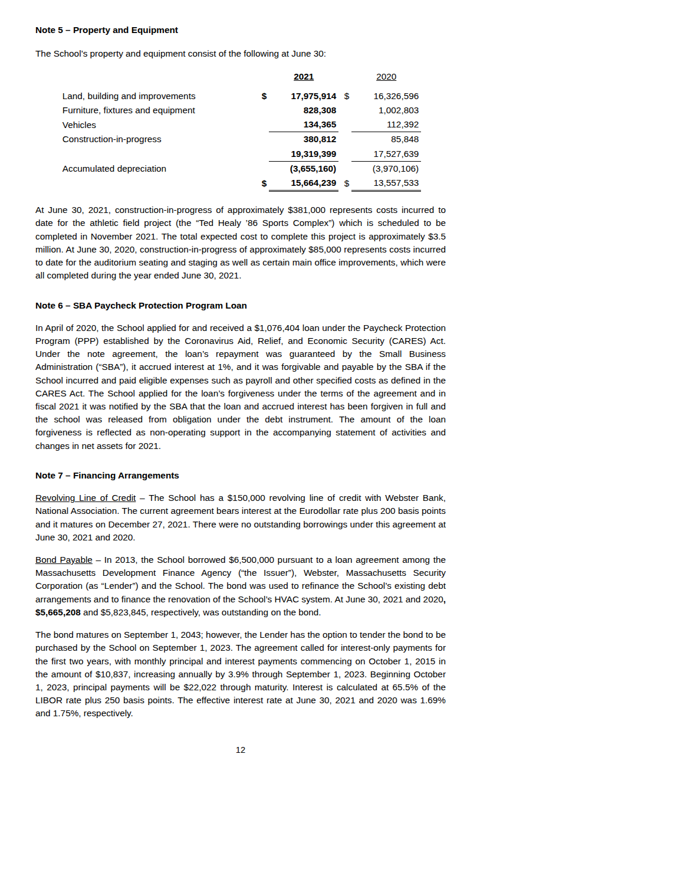Note 5 – Property and Equipment
The School’s property and equipment consist of the following at June 30:
| | | 2021 | | 2020 |
| Land, building and improvements | $ | 17,975,914 | $ | 16,326,596 |
| Furniture, fixtures and equipment | | 828,308 | | 1,002,803 |
| Vehicles | | 134,365 | | 112,392 |
| Construction-in-progress | | 380,812 | | 85,848 |
| | | 19,319,399 | | 17,527,639 |
| Accumulated depreciation | | (3,655,160) | | (3,970,106) |
| | $ | 15,664,239 | $ | 13,557,533 |
At June 30, 2021, construction-in-progress of approximately $381,000 represents costs incurred to date for the athletic field project (the “Ted Healy ’86 Sports Complex”) which is scheduled to be completed in November 2021. The total expected cost to complete this project is approximately $3.5 million. At June 30, 2020, construction-in-progress of approximately $85,000 represents costs incurred to date for the auditorium seating and staging as well as certain main office improvements, which were all completed during the year ended June 30, 2021.
Note 6 – SBA Paycheck Protection Program Loan
In April of 2020, the School applied for and received a $1,076,404 loan under the Paycheck Protection Program (PPP) established by the Coronavirus Aid, Relief, and Economic Security (CARES) Act. Under the note agreement, the loan’s repayment was guaranteed by the Small Business Administration (“SBA”), it accrued interest at 1%, and it was forgivable and payable by the SBA if the School incurred and paid eligible expenses such as payroll and other specified costs as defined in the CARES Act. The School applied for the loan’s forgiveness under the terms of the agreement and in fiscal 2021 it was notified by the SBA that the loan and accrued interest has been forgiven in full and the school was released from obligation under the debt instrument. The amount of the loan forgiveness is reflected as non-operating support in the accompanying statement of activities and changes in net assets for 2021.
Note 7 – Financing Arrangements
Revolving Line of Credit – The School has a $150,000 revolving line of credit with Webster Bank, National Association. The current agreement bears interest at the Eurodollar rate plus 200 basis points and it matures on December 27, 2021. There were no outstanding borrowings under this agreement at June 30, 2021 and 2020.
Bond Payable – In 2013, the School borrowed $6,500,000 pursuant to a loan agreement among the Massachusetts Development Finance Agency (“the Issuer”), Webster, Massachusetts Security Corporation (as “Lender”) and the School. The bond was used to refinance the School’s existing debt arrangements and to finance the renovation of the School’s HVAC system. At June 30, 2021 and 2020, $5,665,208 and $5,823,845, respectively, was outstanding on the bond.
The bond matures on September 1, 2043; however, the Lender has the option to tender the bond to be purchased by the School on September 1, 2023. The agreement called for interest-only payments for the first two years, with monthly principal and interest payments commencing on October 1, 2015 in the amount of $10,837, increasing annually by 3.9% through September 1, 2023. Beginning October 1, 2023, principal payments will be $22,022 through maturity. Interest is calculated at 65.5% of the LIBOR rate plus 250 basis points. The effective interest rate at June 30, 2021 and 2020 was 1.69% and 1.75%, respectively.
12